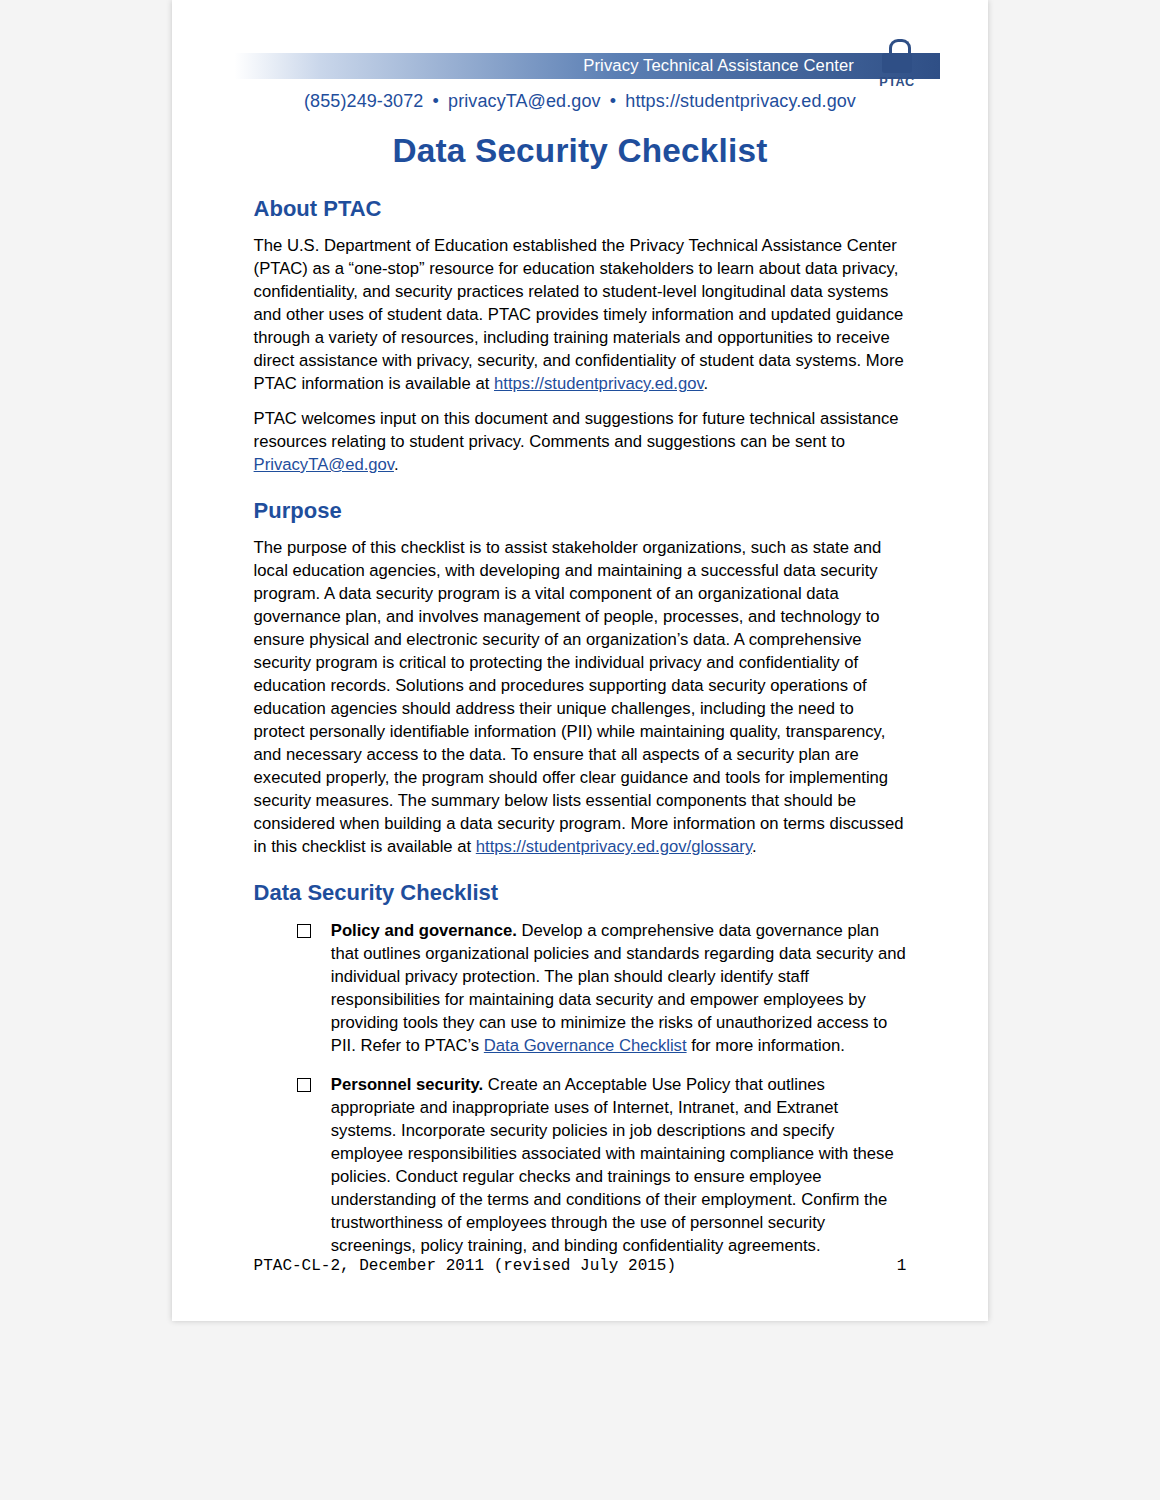Privacy Technical Assistance Center
PTAC
(855)249-3072 • privacyTA@ed.gov • https://studentprivacy.ed.gov
Data Security Checklist
About PTAC
The U.S. Department of Education established the Privacy Technical Assistance Center (PTAC) as a “one-stop” resource for education stakeholders to learn about data privacy, confidentiality, and security practices related to student-level longitudinal data systems and other uses of student data. PTAC provides timely information and updated guidance through a variety of resources, including training materials and opportunities to receive direct assistance with privacy, security, and confidentiality of student data systems. More PTAC information is available at https://studentprivacy.ed.gov.
PTAC welcomes input on this document and suggestions for future technical assistance resources relating to student privacy. Comments and suggestions can be sent to PrivacyTA@ed.gov.
Purpose
The purpose of this checklist is to assist stakeholder organizations, such as state and local education agencies, with developing and maintaining a successful data security program. A data security program is a vital component of an organizational data governance plan, and involves management of people, processes, and technology to ensure physical and electronic security of an organization’s data. A comprehensive security program is critical to protecting the individual privacy and confidentiality of education records. Solutions and procedures supporting data security operations of education agencies should address their unique challenges, including the need to protect personally identifiable information (PII) while maintaining quality, transparency, and necessary access to the data. To ensure that all aspects of a security plan are executed properly, the program should offer clear guidance and tools for implementing security measures. The summary below lists essential components that should be considered when building a data security program. More information on terms discussed in this checklist is available at https://studentprivacy.ed.gov/glossary.
Data Security Checklist
Policy and governance. Develop a comprehensive data governance plan that outlines organizational policies and standards regarding data security and individual privacy protection. The plan should clearly identify staff responsibilities for maintaining data security and empower employees by providing tools they can use to minimize the risks of unauthorized access to PII. Refer to PTAC’s Data Governance Checklist for more information.
Personnel security. Create an Acceptable Use Policy that outlines appropriate and inappropriate uses of Internet, Intranet, and Extranet systems. Incorporate security policies in job descriptions and specify employee responsibilities associated with maintaining compliance with these policies. Conduct regular checks and trainings to ensure employee understanding of the terms and conditions of their employment. Confirm the trustworthiness of employees through the use of personnel security screenings, policy training, and binding confidentiality agreements.
PTAC-CL-2, December 2011 (revised July 2015) 1